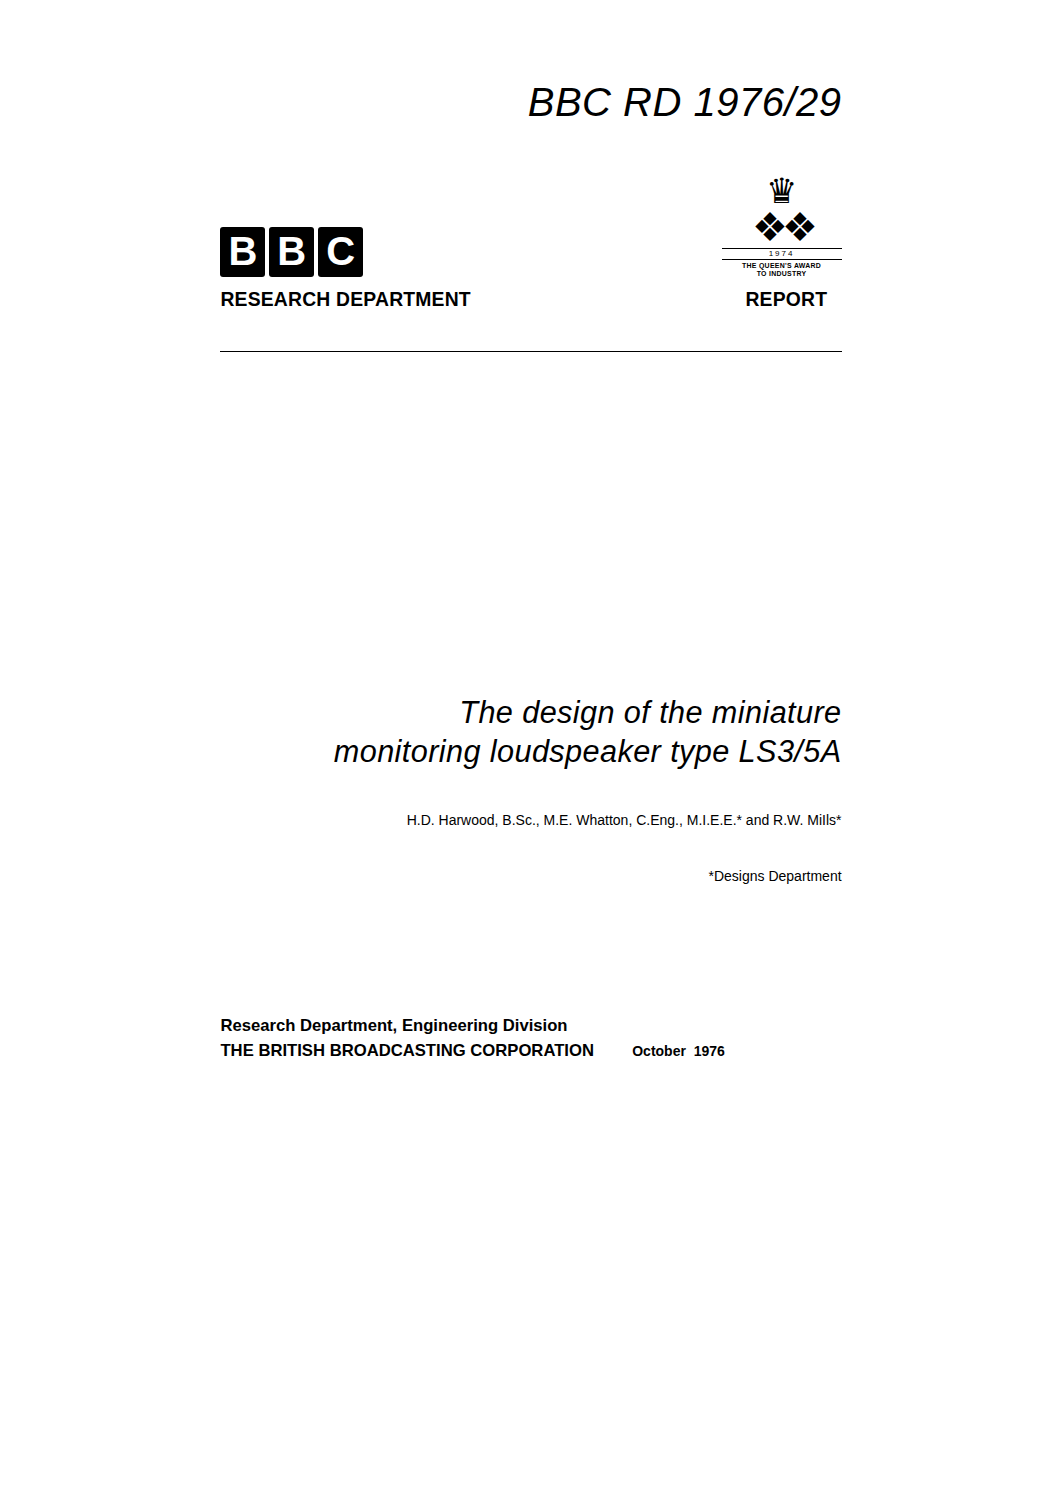BBC RD 1976/29
BBC
♛ ❖❖ 1974 THE QUEEN'S AWARD
TO INDUSTRY
RESEARCH DEPARTMENT
REPORT
The design of the miniature
monitoring loudspeaker type LS3/5A
H.D. Harwood, B.Sc., M.E. Whatton, C.Eng., M.I.E.E.* and R.W. MiIls*
*Designs Department
Research Department, Engineering Division
THE BRITISH BROADCASTING CORPORATION October 1976